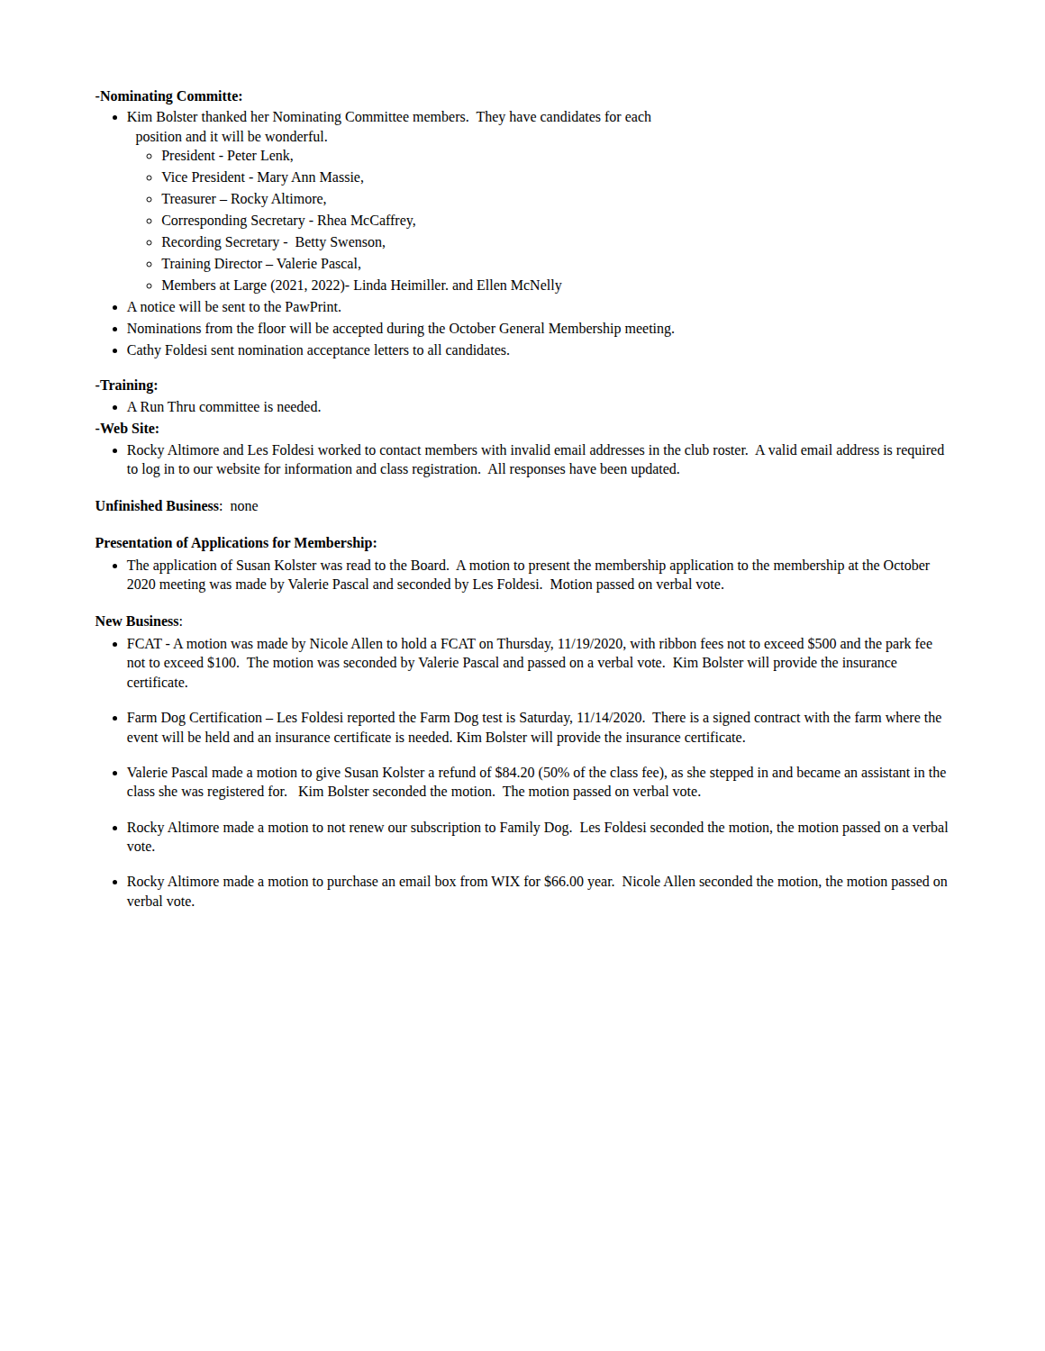-Nominating Committe:
Kim Bolster thanked her Nominating Committee members. They have candidates for each position and it will be wonderful.
President - Peter Lenk,
Vice President - Mary Ann Massie,
Treasurer – Rocky Altimore,
Corresponding Secretary - Rhea McCaffrey,
Recording Secretary - Betty Swenson,
Training Director – Valerie Pascal,
Members at Large (2021, 2022)- Linda Heimiller. and Ellen McNelly
A notice will be sent to the PawPrint.
Nominations from the floor will be accepted during the October General Membership meeting.
Cathy Foldesi sent nomination acceptance letters to all candidates.
-Training:
A Run Thru committee is needed.
-Web Site:
Rocky Altimore and Les Foldesi worked to contact members with invalid email addresses in the club roster. A valid email address is required to log in to our website for information and class registration. All responses have been updated.
Unfinished Business: none
Presentation of Applications for Membership:
The application of Susan Kolster was read to the Board. A motion to present the membership application to the membership at the October 2020 meeting was made by Valerie Pascal and seconded by Les Foldesi. Motion passed on verbal vote.
New Business:
FCAT - A motion was made by Nicole Allen to hold a FCAT on Thursday, 11/19/2020, with ribbon fees not to exceed $500 and the park fee not to exceed $100. The motion was seconded by Valerie Pascal and passed on a verbal vote. Kim Bolster will provide the insurance certificate.
Farm Dog Certification – Les Foldesi reported the Farm Dog test is Saturday, 11/14/2020. There is a signed contract with the farm where the event will be held and an insurance certificate is needed. Kim Bolster will provide the insurance certificate.
Valerie Pascal made a motion to give Susan Kolster a refund of $84.20 (50% of the class fee), as she stepped in and became an assistant in the class she was registered for. Kim Bolster seconded the motion. The motion passed on verbal vote.
Rocky Altimore made a motion to not renew our subscription to Family Dog. Les Foldesi seconded the motion, the motion passed on a verbal vote.
Rocky Altimore made a motion to purchase an email box from WIX for $66.00 year. Nicole Allen seconded the motion, the motion passed on verbal vote.